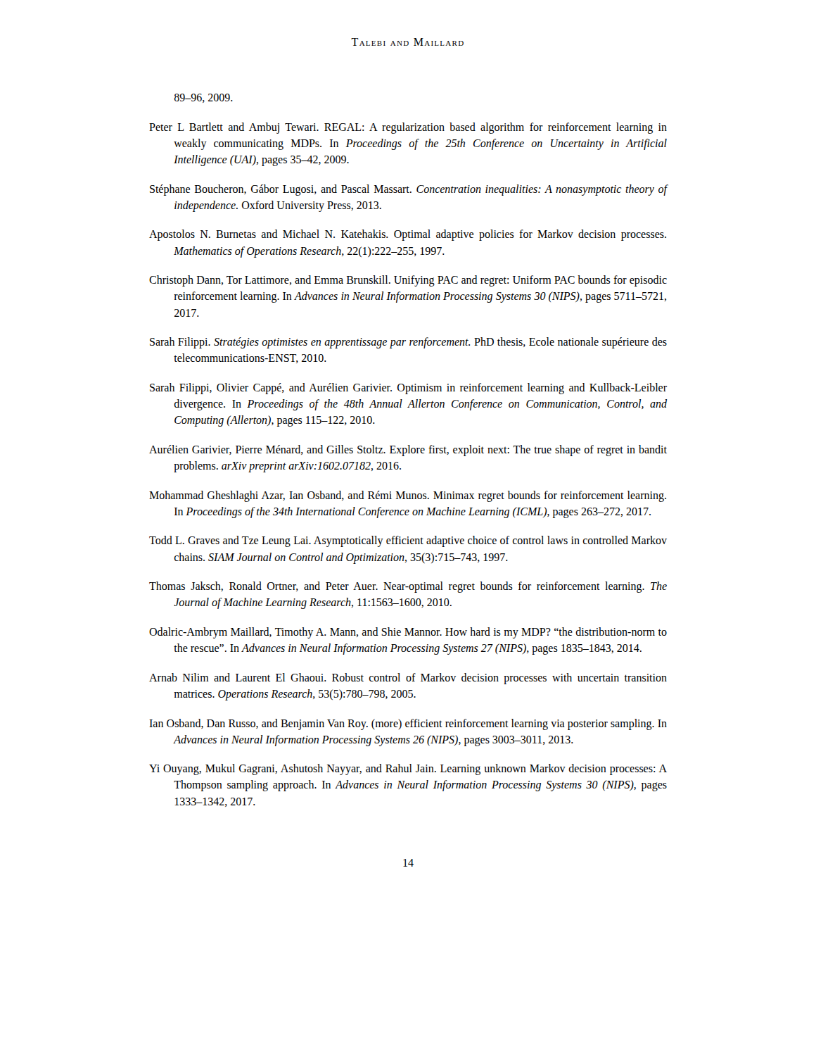Talebi and Maillard
89–96, 2009.
Peter L Bartlett and Ambuj Tewari. REGAL: A regularization based algorithm for reinforcement learning in weakly communicating MDPs. In Proceedings of the 25th Conference on Uncertainty in Artificial Intelligence (UAI), pages 35–42, 2009.
Stéphane Boucheron, Gábor Lugosi, and Pascal Massart. Concentration inequalities: A nonasymptotic theory of independence. Oxford University Press, 2013.
Apostolos N. Burnetas and Michael N. Katehakis. Optimal adaptive policies for Markov decision processes. Mathematics of Operations Research, 22(1):222–255, 1997.
Christoph Dann, Tor Lattimore, and Emma Brunskill. Unifying PAC and regret: Uniform PAC bounds for episodic reinforcement learning. In Advances in Neural Information Processing Systems 30 (NIPS), pages 5711–5721, 2017.
Sarah Filippi. Stratégies optimistes en apprentissage par renforcement. PhD thesis, Ecole nationale supérieure des telecommunications-ENST, 2010.
Sarah Filippi, Olivier Cappé, and Aurélien Garivier. Optimism in reinforcement learning and Kullback-Leibler divergence. In Proceedings of the 48th Annual Allerton Conference on Communication, Control, and Computing (Allerton), pages 115–122, 2010.
Aurélien Garivier, Pierre Ménard, and Gilles Stoltz. Explore first, exploit next: The true shape of regret in bandit problems. arXiv preprint arXiv:1602.07182, 2016.
Mohammad Gheshlaghi Azar, Ian Osband, and Rémi Munos. Minimax regret bounds for reinforcement learning. In Proceedings of the 34th International Conference on Machine Learning (ICML), pages 263–272, 2017.
Todd L. Graves and Tze Leung Lai. Asymptotically efficient adaptive choice of control laws in controlled Markov chains. SIAM Journal on Control and Optimization, 35(3):715–743, 1997.
Thomas Jaksch, Ronald Ortner, and Peter Auer. Near-optimal regret bounds for reinforcement learning. The Journal of Machine Learning Research, 11:1563–1600, 2010.
Odalric-Ambrym Maillard, Timothy A. Mann, and Shie Mannor. How hard is my MDP? “the distribution-norm to the rescue”. In Advances in Neural Information Processing Systems 27 (NIPS), pages 1835–1843, 2014.
Arnab Nilim and Laurent El Ghaoui. Robust control of Markov decision processes with uncertain transition matrices. Operations Research, 53(5):780–798, 2005.
Ian Osband, Dan Russo, and Benjamin Van Roy. (more) efficient reinforcement learning via posterior sampling. In Advances in Neural Information Processing Systems 26 (NIPS), pages 3003–3011, 2013.
Yi Ouyang, Mukul Gagrani, Ashutosh Nayyar, and Rahul Jain. Learning unknown Markov decision processes: A Thompson sampling approach. In Advances in Neural Information Processing Systems 30 (NIPS), pages 1333–1342, 2017.
14